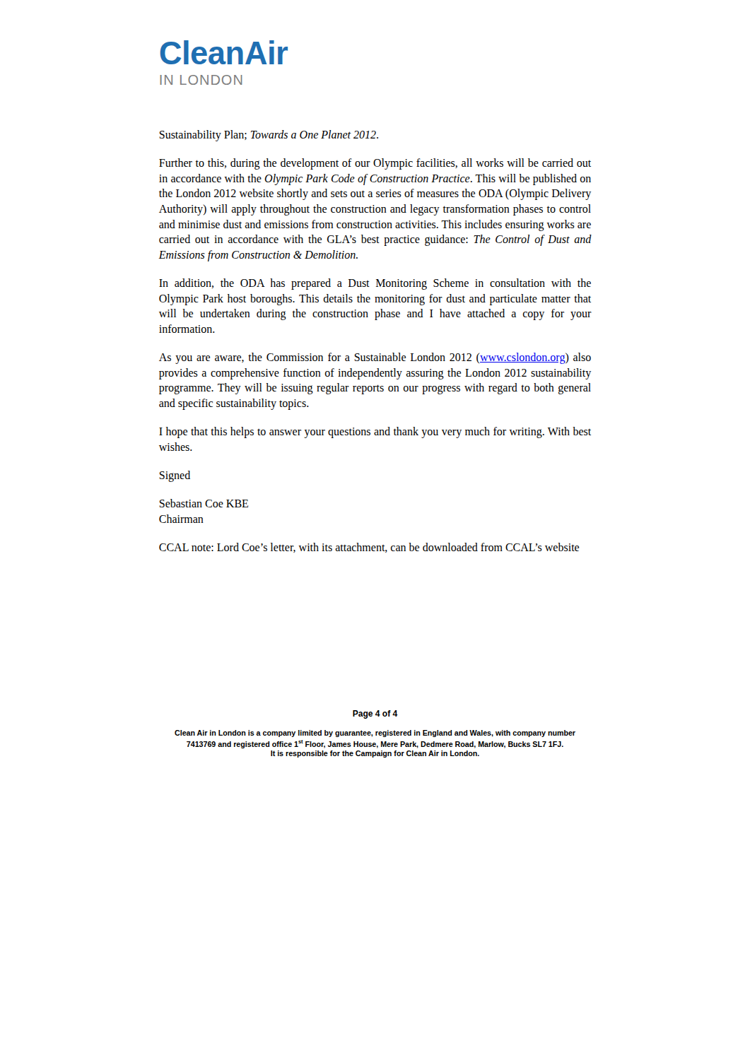Clean Air
IN LONDON
Sustainability Plan; Towards a One Planet 2012.
Further to this, during the development of our Olympic facilities, all works will be carried out in accordance with the Olympic Park Code of Construction Practice. This will be published on the London 2012 website shortly and sets out a series of measures the ODA (Olympic Delivery Authority) will apply throughout the construction and legacy transformation phases to control and minimise dust and emissions from construction activities. This includes ensuring works are carried out in accordance with the GLA’s best practice guidance: The Control of Dust and Emissions from Construction & Demolition.
In addition, the ODA has prepared a Dust Monitoring Scheme in consultation with the Olympic Park host boroughs. This details the monitoring for dust and particulate matter that will be undertaken during the construction phase and I have attached a copy for your information.
As you are aware, the Commission for a Sustainable London 2012 (www.cslondon.org) also provides a comprehensive function of independently assuring the London 2012 sustainability programme. They will be issuing regular reports on our progress with regard to both general and specific sustainability topics.
I hope that this helps to answer your questions and thank you very much for writing. With best wishes.
Signed
Sebastian Coe KBE
Chairman
CCAL note: Lord Coe’s letter, with its attachment, can be downloaded from CCAL’s website
Page 4 of 4
Clean Air in London is a company limited by guarantee, registered in England and Wales, with company number
7413769 and registered office 1st Floor, James House, Mere Park, Dedmere Road, Marlow, Bucks SL7 1FJ.
It is responsible for the Campaign for Clean Air in London.